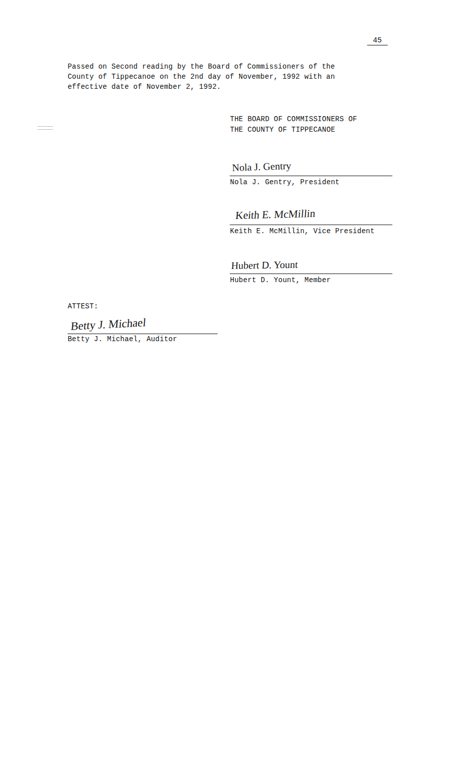45
Passed on Second reading by the Board of Commissioners of the County of Tippecanoe on the 2nd day of November, 1992 with an effective date of November 2, 1992.
THE BOARD OF COMMISSIONERS OF
THE COUNTY OF TIPPECANOE
Nola J. Gentry
Nola J. Gentry, President
Keith E. McMillin
Keith E. McMillin, Vice President
Hubert D. Yount
Hubert D. Yount, Member
ATTEST:
Betty J. Michael
Betty J. Michael, Auditor